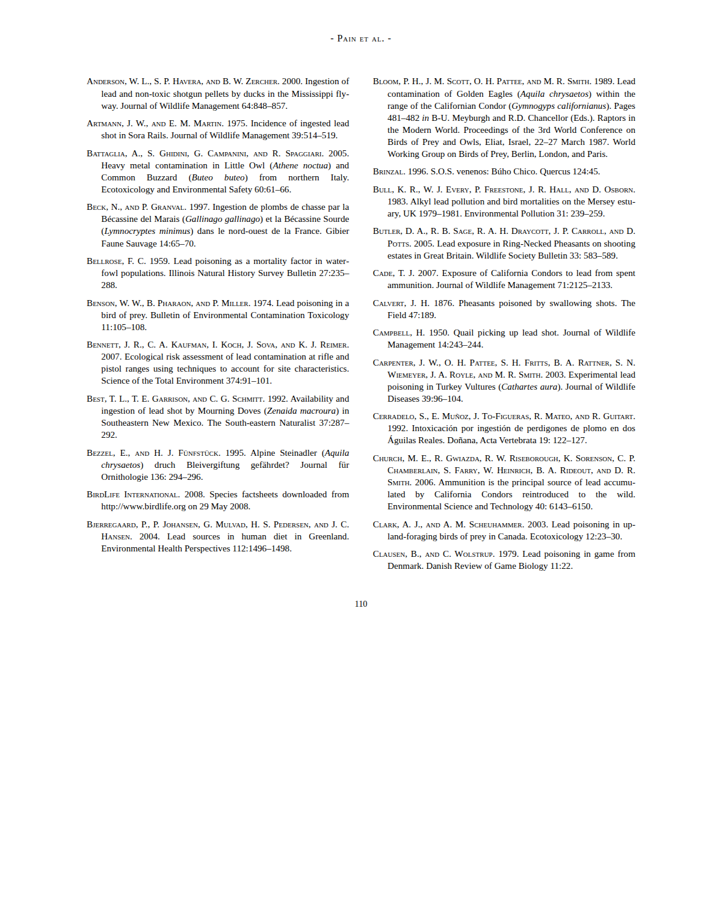- Pain et al. -
Anderson, W. L., S. P. Havera, and B. W. Zercher. 2000. Ingestion of lead and non-toxic shotgun pellets by ducks in the Mississippi flyway. Journal of Wildlife Management 64:848–857.
Artmann, J. W., and E. M. Martin. 1975. Incidence of ingested lead shot in Sora Rails. Journal of Wildlife Management 39:514–519.
Battaglia, A., S. Ghidini, G. Campanini, and R. Spaggiari. 2005. Heavy metal contamination in Little Owl (Athene noctua) and Common Buzzard (Buteo buteo) from northern Italy. Ecotoxicology and Environmental Safety 60:61–66.
Beck, N., and P. Granval. 1997. Ingestion de plombs de chasse par la Bécassine del Marais (Gallinago gallinago) et la Bécassine Sourde (Lymnocryptes minimus) dans le nord-ouest de la France. Gibier Faune Sauvage 14:65–70.
Bellrose, F. C. 1959. Lead poisoning as a mortality factor in waterfowl populations. Illinois Natural History Survey Bulletin 27:235–288.
Benson, W. W., B. Pharaon, and P. Miller. 1974. Lead poisoning in a bird of prey. Bulletin of Environmental Contamination Toxicology 11:105–108.
Bennett, J. R., C. A. Kaufman, I. Koch, J. Sova, and K. J. Reimer. 2007. Ecological risk assessment of lead contamination at rifle and pistol ranges using techniques to account for site characteristics. Science of the Total Environment 374:91–101.
Best, T. L., T. E. Garrison, and C. G. Schmitt. 1992. Availability and ingestion of lead shot by Mourning Doves (Zenaida macroura) in Southeastern New Mexico. The South-eastern Naturalist 37:287–292.
Bezzel, E., and H. J. Fünfstück. 1995. Alpine Steinadler (Aquila chrysaetos) druch Bleivergiftung gefährdet? Journal für Ornithologie 136: 294–296.
BirdLife International. 2008. Species factsheets downloaded from http://www.birdlife.org on 29 May 2008.
Bjerregaard, P., P. Johansen, G. Mulvad, H. S. Pedersen, and J. C. Hansen. 2004. Lead sources in human diet in Greenland. Environmental Health Perspectives 112:1496–1498.
Bloom, P. H., J. M. Scott, O. H. Pattee, and M. R. Smith. 1989. Lead contamination of Golden Eagles (Aquila chrysaetos) within the range of the Californian Condor (Gymnogyps californianus). Pages 481–482 in B-U. Meyburgh and R.D. Chancellor (Eds.). Raptors in the Modern World. Proceedings of the 3rd World Conference on Birds of Prey and Owls, Eliat, Israel, 22–27 March 1987. World Working Group on Birds of Prey, Berlin, London, and Paris.
Brinzal. 1996. S.O.S. venenos: Búho Chico. Quercus 124:45.
Bull, K. R., W. J. Every, P. Freestone, J. R. Hall, and D. Osborn. 1983. Alkyl lead pollution and bird mortalities on the Mersey estuary, UK 1979–1981. Environmental Pollution 31: 239–259.
Butler, D. A., R. B. Sage, R. A. H. Draycott, J. P. Carroll, and D. Potts. 2005. Lead exposure in Ring-Necked Pheasants on shooting estates in Great Britain. Wildlife Society Bulletin 33: 583–589.
Cade, T. J. 2007. Exposure of California Condors to lead from spent ammunition. Journal of Wildlife Management 71:2125–2133.
Calvert, J. H. 1876. Pheasants poisoned by swallowing shots. The Field 47:189.
Campbell, H. 1950. Quail picking up lead shot. Journal of Wildlife Management 14:243–244.
Carpenter, J. W., O. H. Pattee, S. H. Fritts, B. A. Rattner, S. N. Wiemeyer, J. A. Royle, and M. R. Smith. 2003. Experimental lead poisoning in Turkey Vultures (Cathartes aura). Journal of Wildlife Diseases 39:96–104.
Cerradelo, S., E. Muñoz, J. To-Figueras, R. Mateo, and R. Guitart. 1992. Intoxicación por ingestión de perdigones de plomo en dos Águilas Reales. Doñana, Acta Vertebrata 19: 122–127.
Church, M. E., R. Gwiazda, R. W. Riseborough, K. Sorenson, C. P. Chamberlain, S. Farry, W. Heinrich, B. A. Rideout, and D. R. Smith. 2006. Ammunition is the principal source of lead accumulated by California Condors reintroduced to the wild. Environmental Science and Technology 40: 6143–6150.
Clark, A. J., and A. M. Scheuhammer. 2003. Lead poisoning in upland-foraging birds of prey in Canada. Ecotoxicology 12:23–30.
Clausen, B., and C. Wolstrup. 1979. Lead poisoning in game from Denmark. Danish Review of Game Biology 11:22.
110